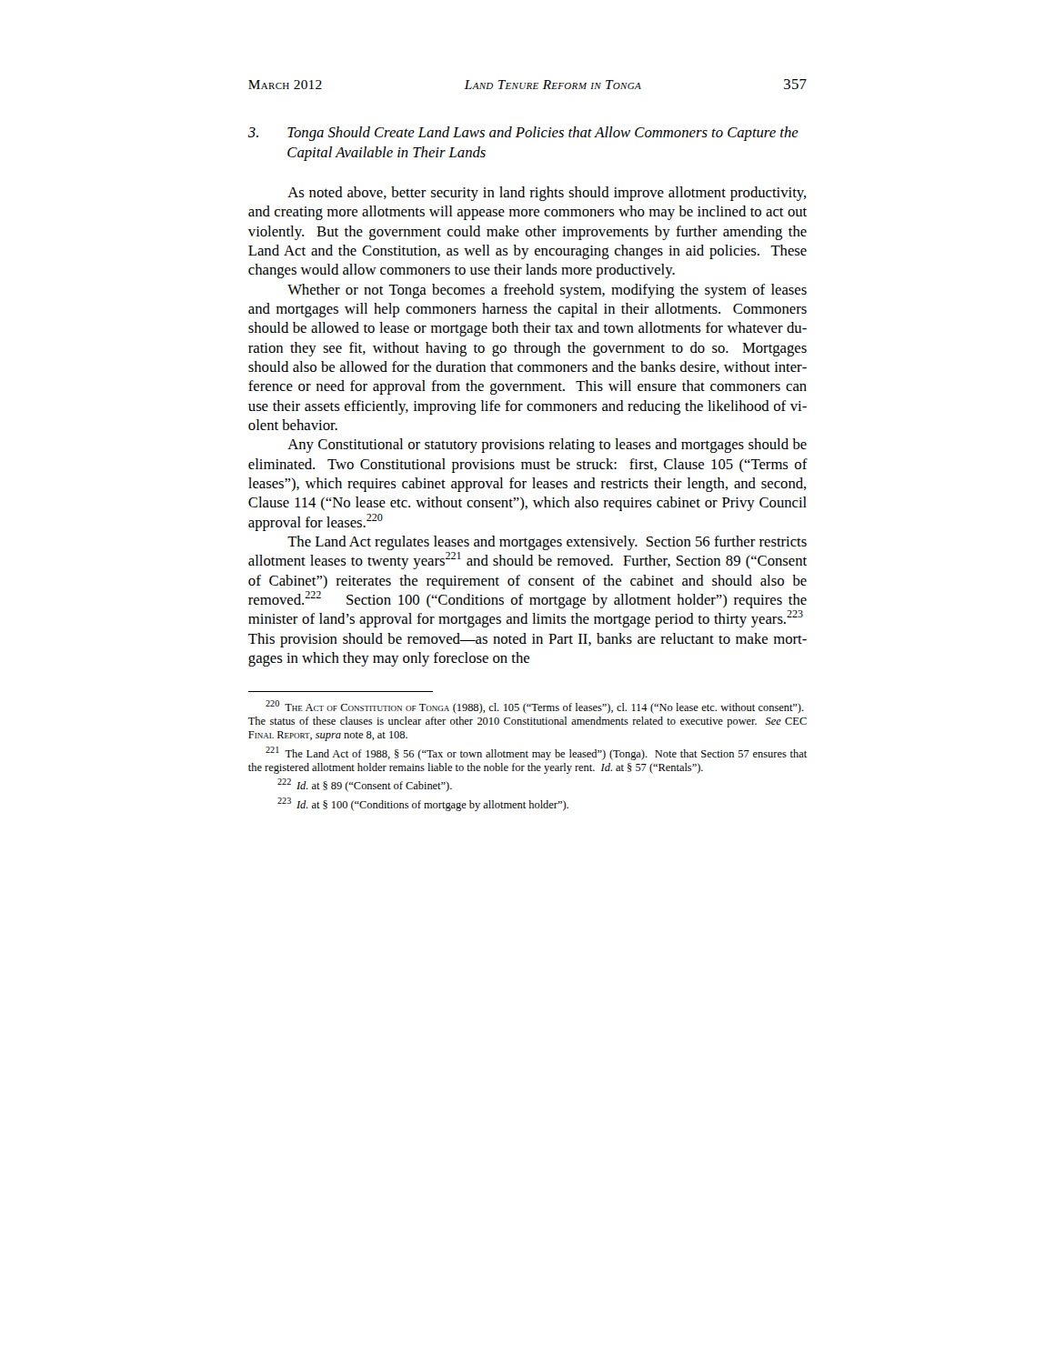March 2012 Land Tenure Reform in Tonga 357
3. Tonga Should Create Land Laws and Policies that Allow Commoners to Capture the Capital Available in Their Lands
As noted above, better security in land rights should improve allotment productivity, and creating more allotments will appease more commoners who may be inclined to act out violently. But the government could make other improvements by further amending the Land Act and the Constitution, as well as by encouraging changes in aid policies. These changes would allow commoners to use their lands more productively.
Whether or not Tonga becomes a freehold system, modifying the system of leases and mortgages will help commoners harness the capital in their allotments. Commoners should be allowed to lease or mortgage both their tax and town allotments for whatever duration they see fit, without having to go through the government to do so. Mortgages should also be allowed for the duration that commoners and the banks desire, without interference or need for approval from the government. This will ensure that commoners can use their assets efficiently, improving life for commoners and reducing the likelihood of violent behavior.
Any Constitutional or statutory provisions relating to leases and mortgages should be eliminated. Two Constitutional provisions must be struck: first, Clause 105 (“Terms of leases”), which requires cabinet approval for leases and restricts their length, and second, Clause 114 (“No lease etc. without consent”), which also requires cabinet or Privy Council approval for leases.220
The Land Act regulates leases and mortgages extensively. Section 56 further restricts allotment leases to twenty years221 and should be removed. Further, Section 89 (“Consent of Cabinet”) reiterates the requirement of consent of the cabinet and should also be removed.222 Section 100 (“Conditions of mortgage by allotment holder”) requires the minister of land’s approval for mortgages and limits the mortgage period to thirty years.223 This provision should be removed—as noted in Part II, banks are reluctant to make mortgages in which they may only foreclose on the
220 The Act of Constitution of Tonga (1988), cl. 105 (“Terms of leases”), cl. 114 (“No lease etc. without consent”). The status of these clauses is unclear after other 2010 Constitutional amendments related to executive power. See CEC Final Report, supra note 8, at 108.
221 The Land Act of 1988, § 56 (“Tax or town allotment may be leased”) (Tonga). Note that Section 57 ensures that the registered allotment holder remains liable to the noble for the yearly rent. Id. at § 57 (“Rentals”).
222 Id. at § 89 (“Consent of Cabinet”).
223 Id. at § 100 (“Conditions of mortgage by allotment holder”).